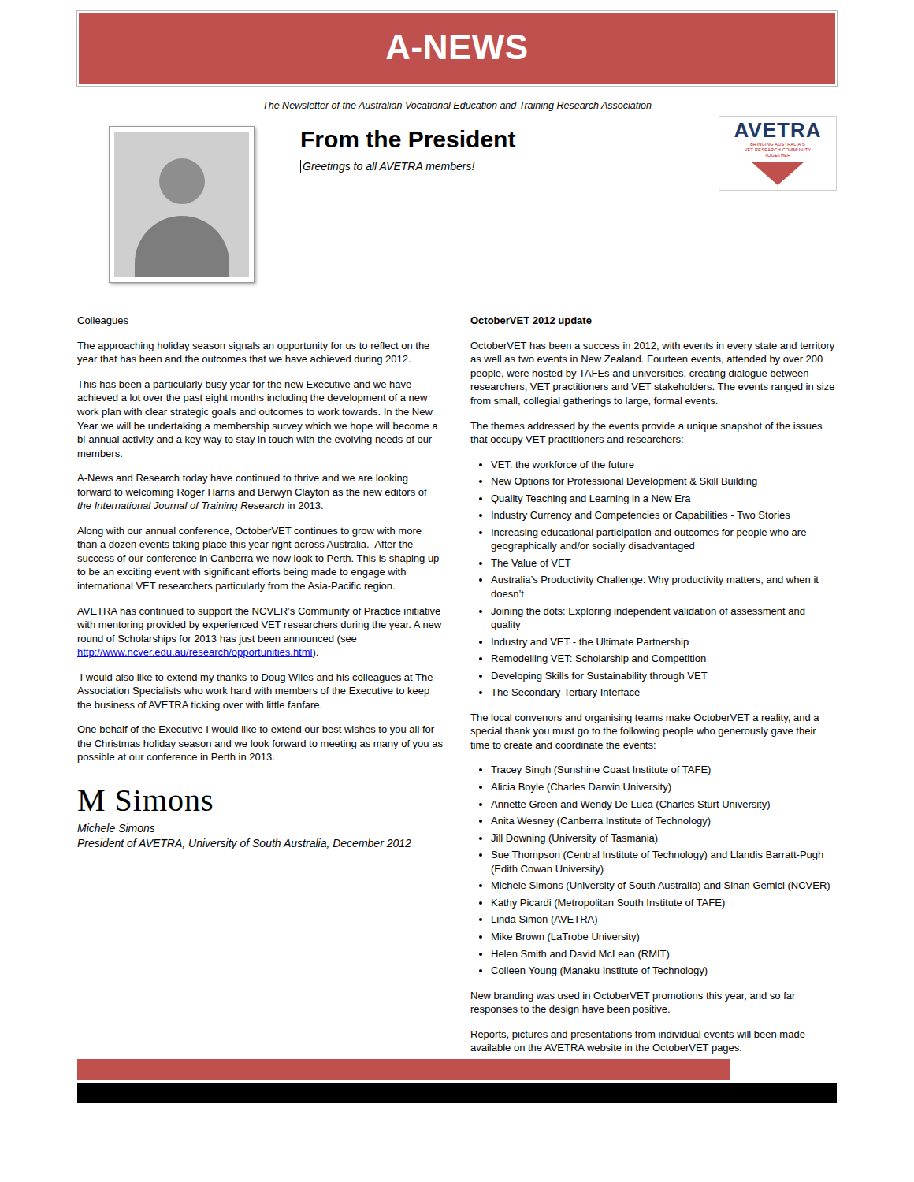A-NEWS
The Newsletter of the Australian Vocational Education and Training Research Association
From the President
Greetings to all AVETRA members!
AVETRA
Bringing Australia's
VET Research Community
Together
Colleagues
The approaching holiday season signals an opportunity for us to reflect on the year that has been and the outcomes that we have achieved during 2012.
This has been a particularly busy year for the new Executive and we have achieved a lot over the past eight months including the development of a new work plan with clear strategic goals and outcomes to work towards. In the New Year we will be undertaking a membership survey which we hope will become a bi-annual activity and a key way to stay in touch with the evolving needs of our members.
A-News and Research today have continued to thrive and we are looking forward to welcoming Roger Harris and Berwyn Clayton as the new editors of the International Journal of Training Research in 2013.
Along with our annual conference, OctoberVET continues to grow with more than a dozen events taking place this year right across Australia. After the success of our conference in Canberra we now look to Perth. This is shaping up to be an exciting event with significant efforts being made to engage with international VET researchers particularly from the Asia-Pacific region.
AVETRA has continued to support the NCVER’s Community of Practice initiative with mentoring provided by experienced VET researchers during the year. A new round of Scholarships for 2013 has just been announced (see http://www.ncver.edu.au/research/opportunities.html).
I would also like to extend my thanks to Doug Wiles and his colleagues at The Association Specialists who work hard with members of the Executive to keep the business of AVETRA ticking over with little fanfare.
One behalf of the Executive I would like to extend our best wishes to you all for the Christmas holiday season and we look forward to meeting as many of you as possible at our conference in Perth in 2013.
M Simons
Michele Simons
President of AVETRA, University of South Australia, December 2012
OctoberVET 2012 update
OctoberVET has been a success in 2012, with events in every state and territory as well as two events in New Zealand. Fourteen events, attended by over 200 people, were hosted by TAFEs and universities, creating dialogue between researchers, VET practitioners and VET stakeholders. The events ranged in size from small, collegial gatherings to large, formal events.
The themes addressed by the events provide a unique snapshot of the issues that occupy VET practitioners and researchers:
VET: the workforce of the future
New Options for Professional Development & Skill Building
Quality Teaching and Learning in a New Era
Industry Currency and Competencies or Capabilities - Two Stories
Increasing educational participation and outcomes for people who are geographically and/or socially disadvantaged
The Value of VET
Australia’s Productivity Challenge: Why productivity matters, and when it doesn’t
Joining the dots: Exploring independent validation of assessment and quality
Industry and VET - the Ultimate Partnership
Remodelling VET: Scholarship and Competition
Developing Skills for Sustainability through VET
The Secondary-Tertiary Interface
The local convenors and organising teams make OctoberVET a reality, and a special thank you must go to the following people who generously gave their time to create and coordinate the events:
Tracey Singh (Sunshine Coast Institute of TAFE)
Alicia Boyle (Charles Darwin University)
Annette Green and Wendy De Luca (Charles Sturt University)
Anita Wesney (Canberra Institute of Technology)
Jill Downing (University of Tasmania)
Sue Thompson (Central Institute of Technology) and Llandis Barratt-Pugh (Edith Cowan University)
Michele Simons (University of South Australia) and Sinan Gemici (NCVER)
Kathy Picardi (Metropolitan South Institute of TAFE)
Linda Simon (AVETRA)
Mike Brown (LaTrobe University)
Helen Smith and David McLean (RMIT)
Colleen Young (Manaku Institute of Technology)
New branding was used in OctoberVET promotions this year, and so far responses to the design have been positive.
Reports, pictures and presentations from individual events will been made available on the AVETRA website in the OctoberVET pages.